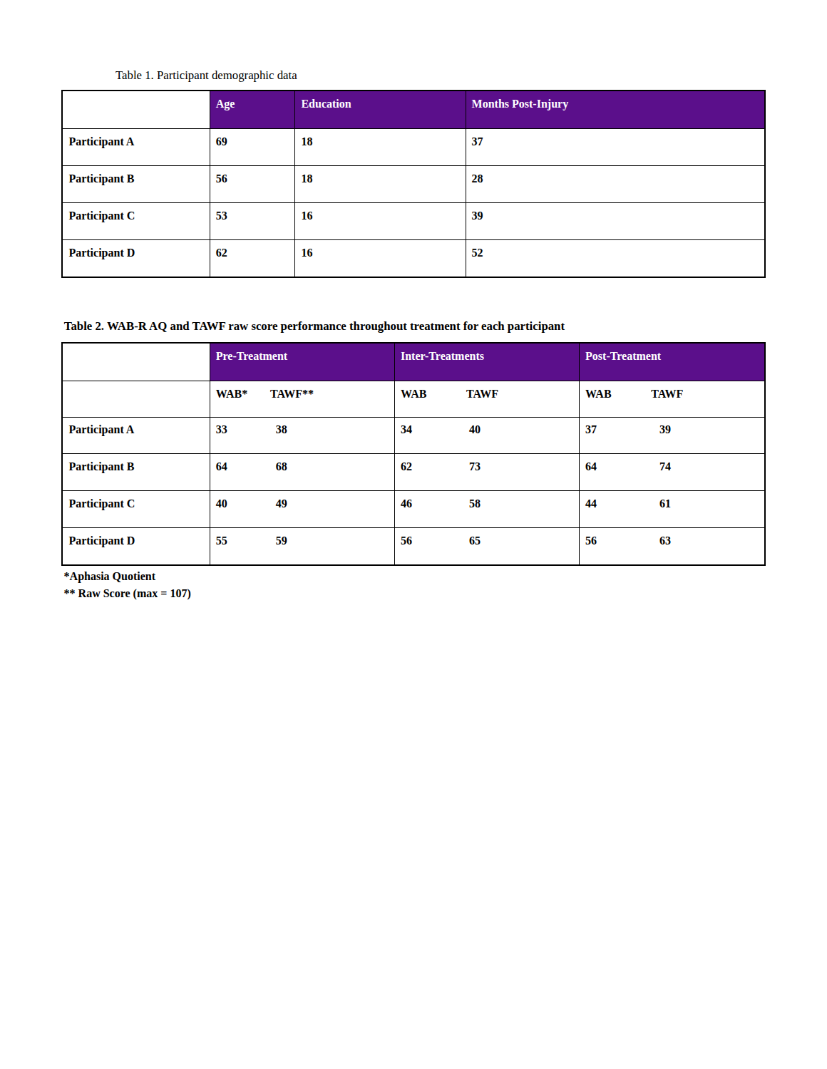Table 1. Participant demographic data
| | Age | Education | Months Post-Injury |
| --- | --- | --- | --- |
| Participant A | 69 | 18 | 37 |
| Participant B | 56 | 18 | 28 |
| Participant C | 53 | 16 | 39 |
| Participant D | 62 | 16 | 52 |
Table 2. WAB-R AQ and TAWF raw score performance throughout treatment for each participant
| | Pre-Treatment | Inter-Treatments | Post-Treatment |
| --- | --- | --- | --- |
| | WAB* TAWF** | WAB TAWF | WAB TAWF |
| Participant A | 33 38 | 34 40 | 37 39 |
| Participant B | 64 68 | 62 73 | 64 74 |
| Participant C | 40 49 | 46 58 | 44 61 |
| Participant D | 55 59 | 56 65 | 56 63 |
*Aphasia Quotient
** Raw Score (max = 107)